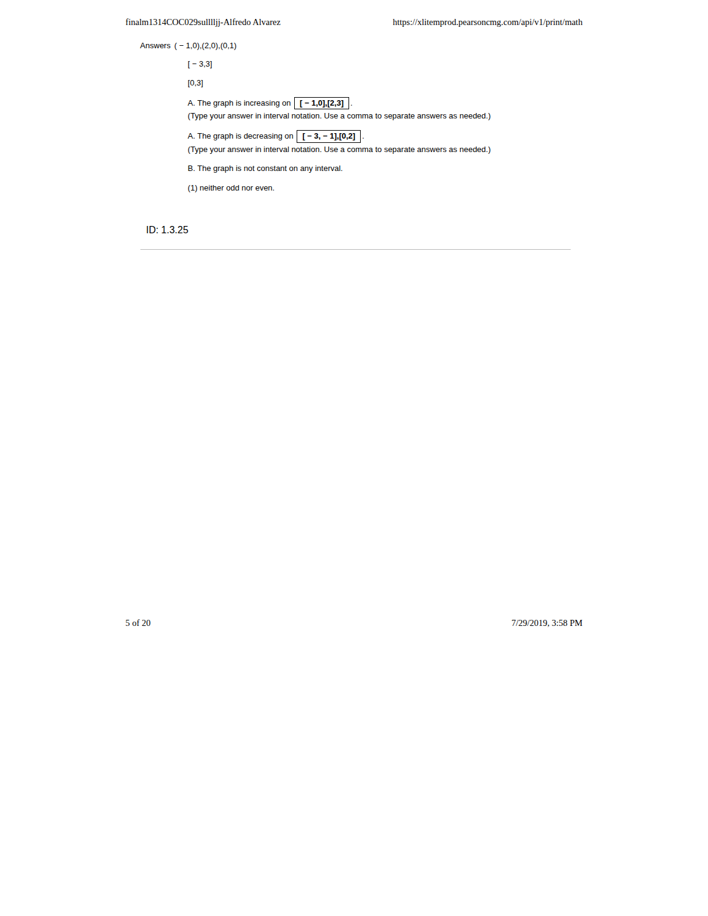finalm1314COC029sulllljj-Alfredo Alvarez
https://xlitemprod.pearsoncmg.com/api/v1/print/math
Answers ( − 1,0),(2,0),(0,1)
[ − 3,3]
[0,3]
A. The graph is increasing on [ − 1,0],[2,3].
(Type your answer in interval notation. Use a comma to separate answers as needed.)
A. The graph is decreasing on [ − 3, − 1],[0,2].
(Type your answer in interval notation. Use a comma to separate answers as needed.)
B. The graph is not constant on any interval.
(1) neither odd nor even.
ID: 1.3.25
5 of 20
7/29/2019, 3:58 PM